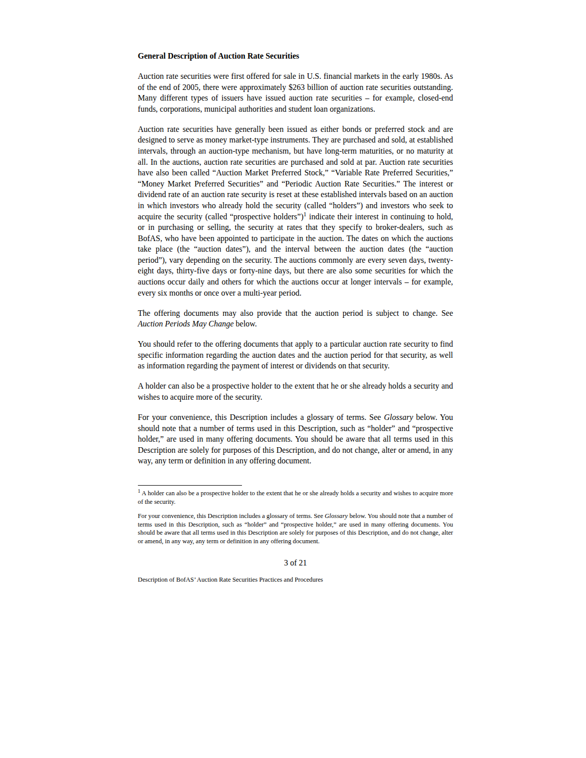General Description of Auction Rate Securities
Auction rate securities were first offered for sale in U.S. financial markets in the early 1980s. As of the end of 2005, there were approximately $263 billion of auction rate securities outstanding. Many different types of issuers have issued auction rate securities – for example, closed-end funds, corporations, municipal authorities and student loan organizations.
Auction rate securities have generally been issued as either bonds or preferred stock and are designed to serve as money market-type instruments. They are purchased and sold, at established intervals, through an auction-type mechanism, but have long-term maturities, or no maturity at all. In the auctions, auction rate securities are purchased and sold at par. Auction rate securities have also been called “Auction Market Preferred Stock,” “Variable Rate Preferred Securities,” “Money Market Preferred Securities” and “Periodic Auction Rate Securities.” The interest or dividend rate of an auction rate security is reset at these established intervals based on an auction in which investors who already hold the security (called “holders”) and investors who seek to acquire the security (called “prospective holders”)1 indicate their interest in continuing to hold, or in purchasing or selling, the security at rates that they specify to broker-dealers, such as BofAS, who have been appointed to participate in the auction. The dates on which the auctions take place (the “auction dates”), and the interval between the auction dates (the “auction period”), vary depending on the security. The auctions commonly are every seven days, twenty-eight days, thirty-five days or forty-nine days, but there are also some securities for which the auctions occur daily and others for which the auctions occur at longer intervals – for example, every six months or once over a multi-year period.
The offering documents may also provide that the auction period is subject to change. See Auction Periods May Change below.
You should refer to the offering documents that apply to a particular auction rate security to find specific information regarding the auction dates and the auction period for that security, as well as information regarding the payment of interest or dividends on that security.
A holder can also be a prospective holder to the extent that he or she already holds a security and wishes to acquire more of the security.
For your convenience, this Description includes a glossary of terms. See Glossary below. You should note that a number of terms used in this Description, such as “holder” and “prospective holder,” are used in many offering documents. You should be aware that all terms used in this Description are solely for purposes of this Description, and do not change, alter or amend, in any way, any term or definition in any offering document.
1 A holder can also be a prospective holder to the extent that he or she already holds a security and wishes to acquire more of the security.
For your convenience, this Description includes a glossary of terms. See Glossary below. You should note that a number of terms used in this Description, such as “holder” and “prospective holder,” are used in many offering documents. You should be aware that all terms used in this Description are solely for purposes of this Description, and do not change, alter or amend, in any way, any term or definition in any offering document.
3 of 21
Description of BofAS’ Auction Rate Securities Practices and Procedures